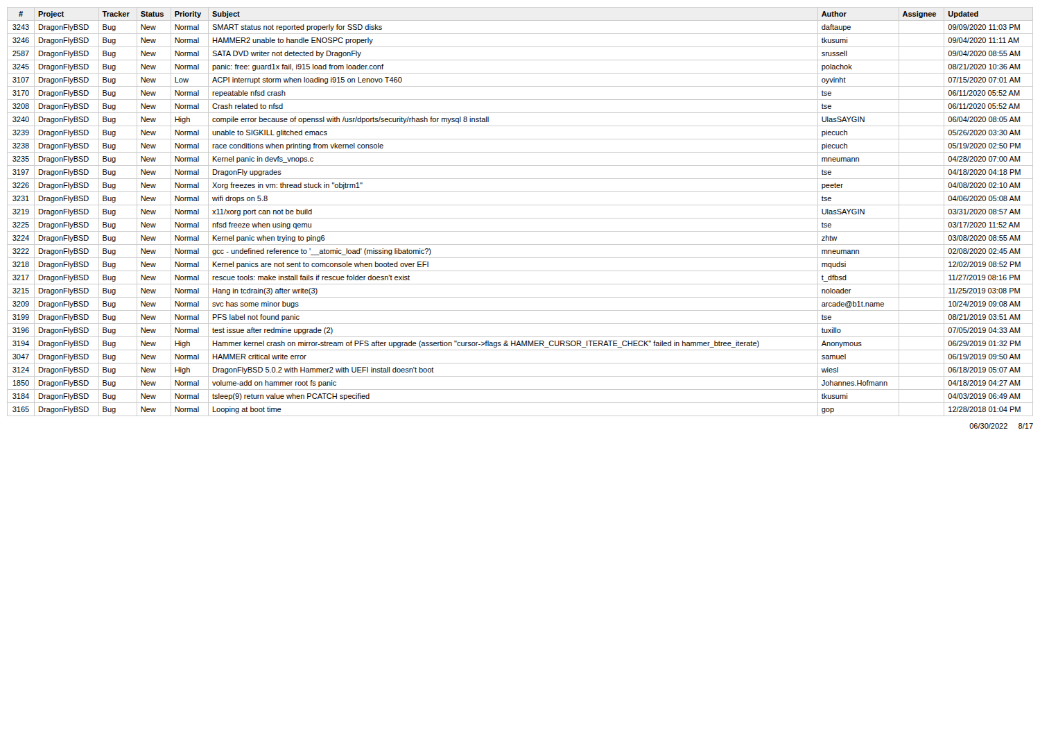| # | Project | Tracker | Status | Priority | Subject | Author | Assignee | Updated |
| --- | --- | --- | --- | --- | --- | --- | --- | --- |
| 3243 | DragonFlyBSD | Bug | New | Normal | SMART status not reported properly for SSD disks | daftaupe | | 09/09/2020 11:03 PM |
| 3246 | DragonFlyBSD | Bug | New | Normal | HAMMER2 unable to handle ENOSPC properly | tkusumi | | 09/04/2020 11:11 AM |
| 2587 | DragonFlyBSD | Bug | New | Normal | SATA DVD writer not detected by DragonFly | srussell | | 09/04/2020 08:55 AM |
| 3245 | DragonFlyBSD | Bug | New | Normal | panic: free: guard1x fail, i915 load from loader.conf | polachok | | 08/21/2020 10:36 AM |
| 3107 | DragonFlyBSD | Bug | New | Low | ACPI interrupt storm when loading i915 on Lenovo T460 | oyvinht | | 07/15/2020 07:01 AM |
| 3170 | DragonFlyBSD | Bug | New | Normal | repeatable nfsd crash | tse | | 06/11/2020 05:52 AM |
| 3208 | DragonFlyBSD | Bug | New | Normal | Crash related to nfsd | tse | | 06/11/2020 05:52 AM |
| 3240 | DragonFlyBSD | Bug | New | High | compile error because of openssl with /usr/dports/security/rhash for mysql 8 install | UlasSAYGIN | | 06/04/2020 08:05 AM |
| 3239 | DragonFlyBSD | Bug | New | Normal | unable to SIGKILL glitched emacs | piecuch | | 05/26/2020 03:30 AM |
| 3238 | DragonFlyBSD | Bug | New | Normal | race conditions when printing from vkernel console | piecuch | | 05/19/2020 02:50 PM |
| 3235 | DragonFlyBSD | Bug | New | Normal | Kernel panic in devfs_vnops.c | mneumann | | 04/28/2020 07:00 AM |
| 3197 | DragonFlyBSD | Bug | New | Normal | DragonFly upgrades | tse | | 04/18/2020 04:18 PM |
| 3226 | DragonFlyBSD | Bug | New | Normal | Xorg freezes in vm: thread stuck in "objtrm1" | peeter | | 04/08/2020 02:10 AM |
| 3231 | DragonFlyBSD | Bug | New | Normal | wifi drops on 5.8 | tse | | 04/06/2020 05:08 AM |
| 3219 | DragonFlyBSD | Bug | New | Normal | x11/xorg port can not be build | UlasSAYGIN | | 03/31/2020 08:57 AM |
| 3225 | DragonFlyBSD | Bug | New | Normal | nfsd freeze when using qemu | tse | | 03/17/2020 11:52 AM |
| 3224 | DragonFlyBSD | Bug | New | Normal | Kernel panic when trying to ping6 | zhtw | | 03/08/2020 08:55 AM |
| 3222 | DragonFlyBSD | Bug | New | Normal | gcc - undefined reference to '__atomic_load' (missing libatomic?) | mneumann | | 02/08/2020 02:45 AM |
| 3218 | DragonFlyBSD | Bug | New | Normal | Kernel panics are not sent to comconsole when booted over EFI | mqudsi | | 12/02/2019 08:52 PM |
| 3217 | DragonFlyBSD | Bug | New | Normal | rescue tools: make install fails if rescue folder doesn't exist | t_dfbsd | | 11/27/2019 08:16 PM |
| 3215 | DragonFlyBSD | Bug | New | Normal | Hang in tcdrain(3) after write(3) | noloader | | 11/25/2019 03:08 PM |
| 3209 | DragonFlyBSD | Bug | New | Normal | svc has some minor bugs | arcade@b1t.name | | 10/24/2019 09:08 AM |
| 3199 | DragonFlyBSD | Bug | New | Normal | PFS label not found panic | tse | | 08/21/2019 03:51 AM |
| 3196 | DragonFlyBSD | Bug | New | Normal | test issue after redmine upgrade (2) | tuxillo | | 07/05/2019 04:33 AM |
| 3194 | DragonFlyBSD | Bug | New | High | Hammer kernel crash on mirror-stream of PFS after upgrade (assertion "cursor->flags & HAMMER_CURSOR_ITERATE_CHECK" failed in hammer_btree_iterate) | Anonymous | | 06/29/2019 01:32 PM |
| 3047 | DragonFlyBSD | Bug | New | Normal | HAMMER critical write error | samuel | | 06/19/2019 09:50 AM |
| 3124 | DragonFlyBSD | Bug | New | High | DragonFlyBSD 5.0.2 with Hammer2 with UEFI install doesn't boot | wiesl | | 06/18/2019 05:07 AM |
| 1850 | DragonFlyBSD | Bug | New | Normal | volume-add on hammer root fs panic | Johannes.Hofmann | | 04/18/2019 04:27 AM |
| 3184 | DragonFlyBSD | Bug | New | Normal | tsleep(9) return value when PCATCH specified | tkusumi | | 04/03/2019 06:49 AM |
| 3165 | DragonFlyBSD | Bug | New | Normal | Looping at boot time | gop | | 12/28/2018 01:04 PM |
06/30/2022 8/17